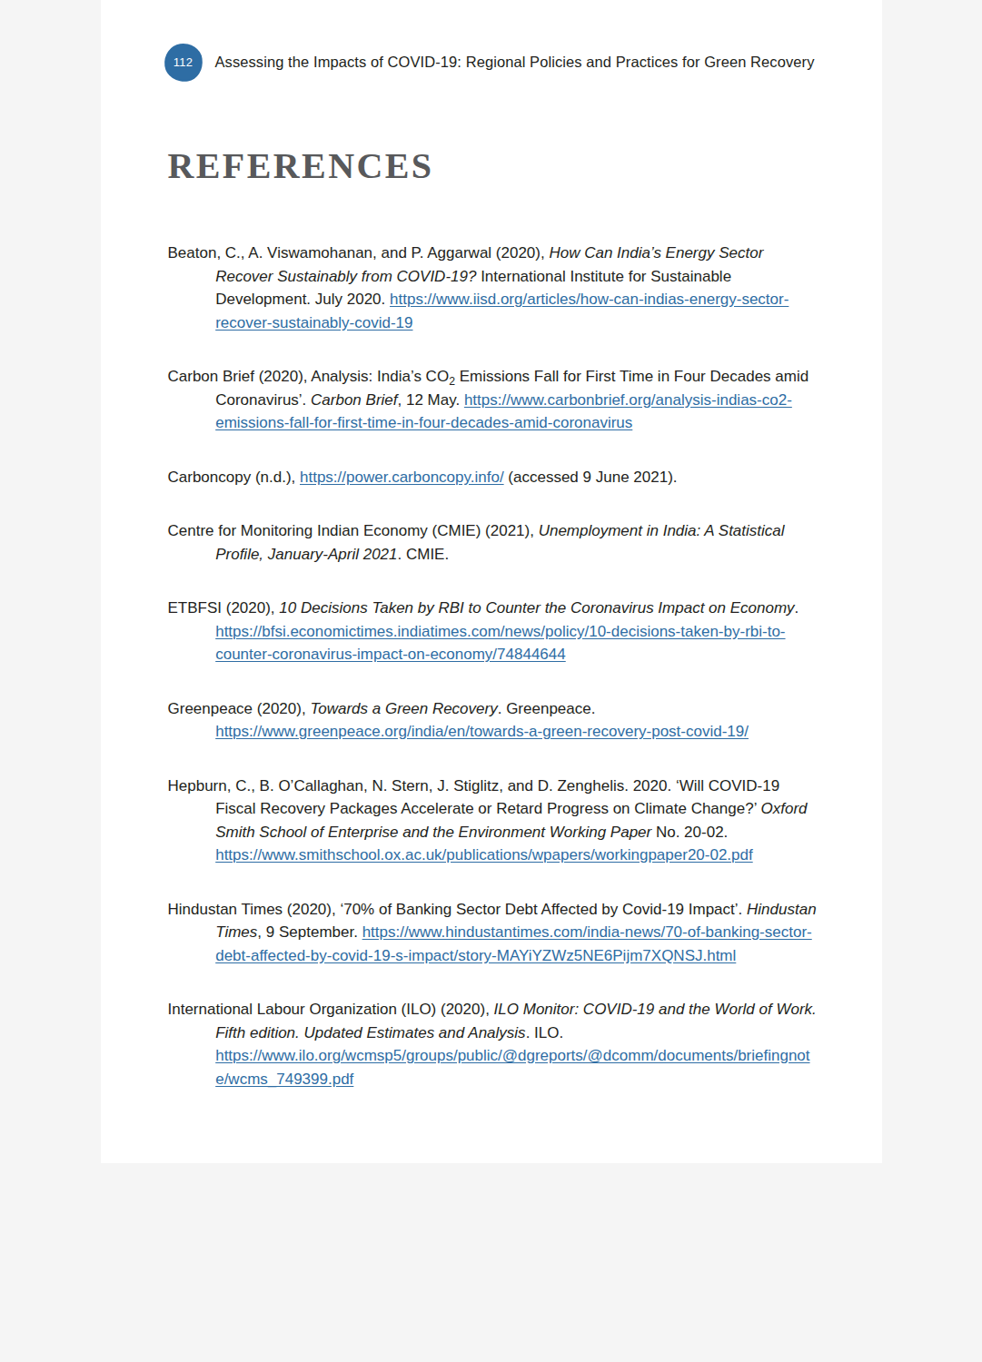112
Assessing the Impacts of COVID-19: Regional Policies and Practices for Green Recovery
REFERENCES
Beaton, C., A. Viswamohanan, and P. Aggarwal (2020), How Can India’s Energy Sector Recover Sustainably from COVID-19? International Institute for Sustainable Development. July 2020. https://www.iisd.org/articles/how-can-indias-energy-sector-recover-sustainably-covid-19
Carbon Brief (2020), Analysis: India’s CO2 Emissions Fall for First Time in Four Decades amid Coronavirus’. Carbon Brief, 12 May. https://www.carbonbrief.org/analysis-indias-co2-emissions-fall-for-first-time-in-four-decades-amid-coronavirus
Carboncopy (n.d.), https://power.carboncopy.info/ (accessed 9 June 2021).
Centre for Monitoring Indian Economy (CMIE) (2021), Unemployment in India: A Statistical Profile, January-April 2021. CMIE.
ETBFSI (2020), 10 Decisions Taken by RBI to Counter the Coronavirus Impact on Economy. https://bfsi.economictimes.indiatimes.com/news/policy/10-decisions-taken-by-rbi-to-counter-coronavirus-impact-on-economy/74844644
Greenpeace (2020), Towards a Green Recovery. Greenpeace. https://www.greenpeace.org/india/en/towards-a-green-recovery-post-covid-19/
Hepburn, C., B. O’Callaghan, N. Stern, J. Stiglitz, and D. Zenghelis. 2020. ‘Will COVID-19 Fiscal Recovery Packages Accelerate or Retard Progress on Climate Change?’ Oxford Smith School of Enterprise and the Environment Working Paper No. 20-02. https://www.smithschool.ox.ac.uk/publications/wpapers/workingpaper20-02.pdf
Hindustan Times (2020), ‘70% of Banking Sector Debt Affected by Covid-19 Impact’. Hindustan Times, 9 September. https://www.hindustantimes.com/india-news/70-of-banking-sector-debt-affected-by-covid-19-s-impact/story-MAYiYZWz5NE6Pijm7XQNSJ.html
International Labour Organization (ILO) (2020), ILO Monitor: COVID-19 and the World of Work. Fifth edition. Updated Estimates and Analysis. ILO. https://www.ilo.org/wcmsp5/groups/public/@dgreports/@dcomm/documents/briefingnote/wcms_749399.pdf